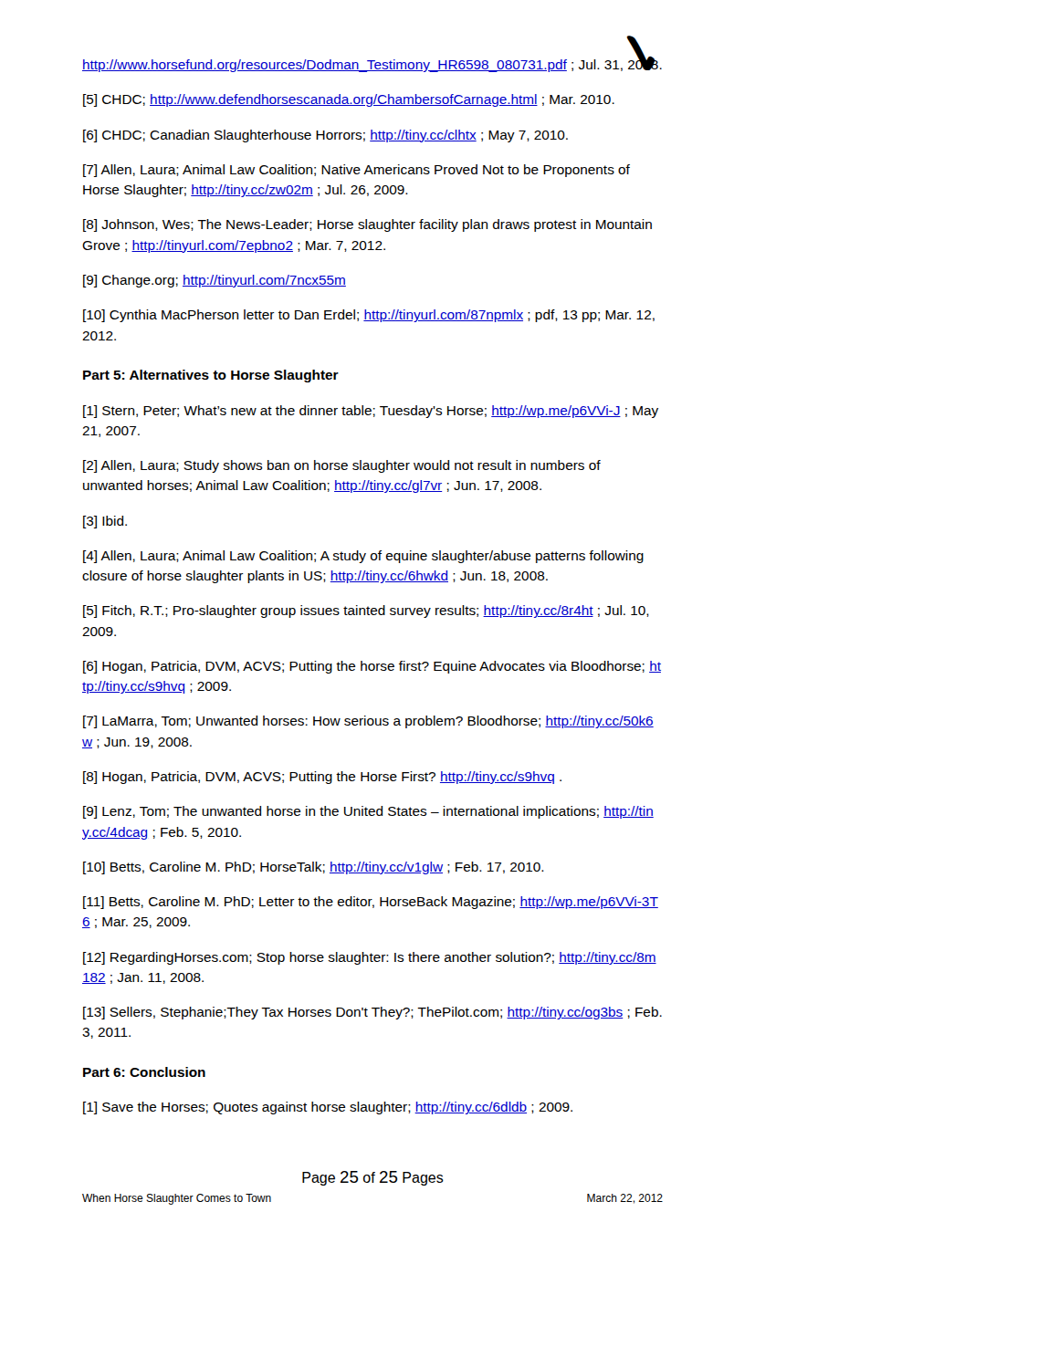✓
http://www.horsefund.org/resources/Dodman_Testimony_HR6598_080731.pdf ; Jul. 31, 2008.
[5] CHDC; http://www.defendhorsescanada.org/ChambersofCarnage.html ; Mar. 2010.
[6] CHDC; Canadian Slaughterhouse Horrors; http://tiny.cc/clhtx ; May 7, 2010.
[7] Allen, Laura; Animal Law Coalition; Native Americans Proved Not to be Proponents of Horse Slaughter; http://tiny.cc/zw02m ; Jul. 26, 2009.
[8] Johnson, Wes; The News-Leader; Horse slaughter facility plan draws protest in Mountain Grove ; http://tinyurl.com/7epbno2 ; Mar. 7, 2012.
[9] Change.org; http://tinyurl.com/7ncx55m
[10] Cynthia MacPherson letter to Dan Erdel; http://tinyurl.com/87npmlx ; pdf, 13 pp; Mar. 12, 2012.
Part 5: Alternatives to Horse Slaughter
[1] Stern, Peter; What’s new at the dinner table; Tuesday's Horse; http://wp.me/p6VVi-J ; May 21, 2007.
[2] Allen, Laura; Study shows ban on horse slaughter would not result in numbers of unwanted horses; Animal Law Coalition; http://tiny.cc/gl7vr ; Jun. 17, 2008.
[3] Ibid.
[4] Allen, Laura; Animal Law Coalition; A study of equine slaughter/abuse patterns following closure of horse slaughter plants in US; http://tiny.cc/6hwkd ; Jun. 18, 2008.
[5] Fitch, R.T.; Pro-slaughter group issues tainted survey results; http://tiny.cc/8r4ht ; Jul. 10, 2009.
[6] Hogan, Patricia, DVM, ACVS; Putting the horse first? Equine Advocates via Bloodhorse; http://tiny.cc/s9hvq ; 2009.
[7] LaMarra, Tom; Unwanted horses: How serious a problem? Bloodhorse; http://tiny.cc/50k6w ; Jun. 19, 2008.
[8] Hogan, Patricia, DVM, ACVS; Putting the Horse First? http://tiny.cc/s9hvq .
[9] Lenz, Tom; The unwanted horse in the United States – international implications; http://tiny.cc/4dcag ; Feb. 5, 2010.
[10] Betts, Caroline M. PhD; HorseTalk; http://tiny.cc/v1glw ; Feb. 17, 2010.
[11] Betts, Caroline M. PhD; Letter to the editor, HorseBack Magazine; http://wp.me/p6VVi-3T6 ; Mar. 25, 2009.
[12] RegardingHorses.com; Stop horse slaughter: Is there another solution?; http://tiny.cc/8m182 ; Jan. 11, 2008.
[13] Sellers, Stephanie;They Tax Horses Don't They?; ThePilot.com; http://tiny.cc/og3bs ; Feb. 3, 2011.
Part 6: Conclusion
[1] Save the Horses; Quotes against horse slaughter; http://tiny.cc/6dldb ; 2009.
Page 25 of 25 Pages
When Horse Slaughter Comes to Town March 22, 2012